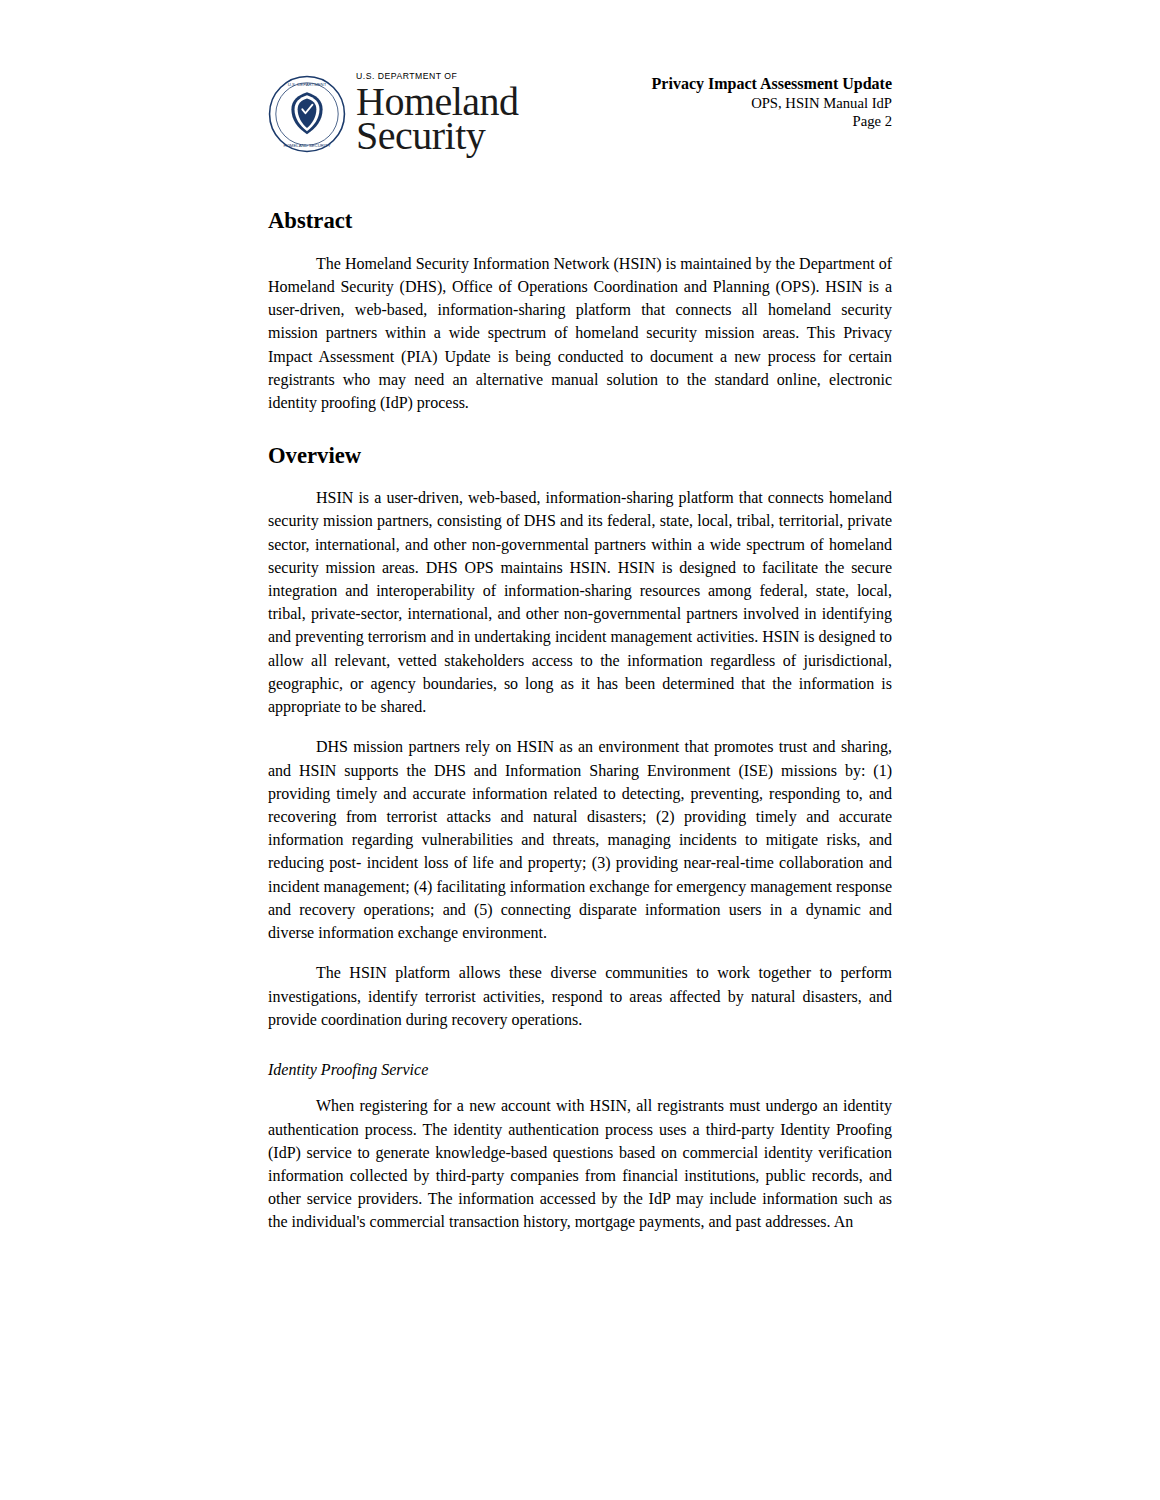U.S. DEPARTMENT HOMELAND SECURITY
U.S. Department of
Homeland
Security
Privacy Impact Assessment Update
OPS, HSIN Manual IdP
Page 2
Abstract
The Homeland Security Information Network (HSIN) is maintained by the Department of Homeland Security (DHS), Office of Operations Coordination and Planning (OPS). HSIN is a user-driven, web-based, information-sharing platform that connects all homeland security mission partners within a wide spectrum of homeland security mission areas. This Privacy Impact Assessment (PIA) Update is being conducted to document a new process for certain registrants who may need an alternative manual solution to the standard online, electronic identity proofing (IdP) process.
Overview
HSIN is a user-driven, web-based, information-sharing platform that connects homeland security mission partners, consisting of DHS and its federal, state, local, tribal, territorial, private sector, international, and other non-governmental partners within a wide spectrum of homeland security mission areas. DHS OPS maintains HSIN. HSIN is designed to facilitate the secure integration and interoperability of information-sharing resources among federal, state, local, tribal, private-sector, international, and other non-governmental partners involved in identifying and preventing terrorism and in undertaking incident management activities. HSIN is designed to allow all relevant, vetted stakeholders access to the information regardless of jurisdictional, geographic, or agency boundaries, so long as it has been determined that the information is appropriate to be shared.
DHS mission partners rely on HSIN as an environment that promotes trust and sharing, and HSIN supports the DHS and Information Sharing Environment (ISE) missions by: (1) providing timely and accurate information related to detecting, preventing, responding to, and recovering from terrorist attacks and natural disasters; (2) providing timely and accurate information regarding vulnerabilities and threats, managing incidents to mitigate risks, and reducing post- incident loss of life and property; (3) providing near-real-time collaboration and incident management; (4) facilitating information exchange for emergency management response and recovery operations; and (5) connecting disparate information users in a dynamic and diverse information exchange environment.
The HSIN platform allows these diverse communities to work together to perform investigations, identify terrorist activities, respond to areas affected by natural disasters, and provide coordination during recovery operations.
Identity Proofing Service
When registering for a new account with HSIN, all registrants must undergo an identity authentication process. The identity authentication process uses a third-party Identity Proofing (IdP) service to generate knowledge-based questions based on commercial identity verification information collected by third-party companies from financial institutions, public records, and other service providers. The information accessed by the IdP may include information such as the individual's commercial transaction history, mortgage payments, and past addresses. An